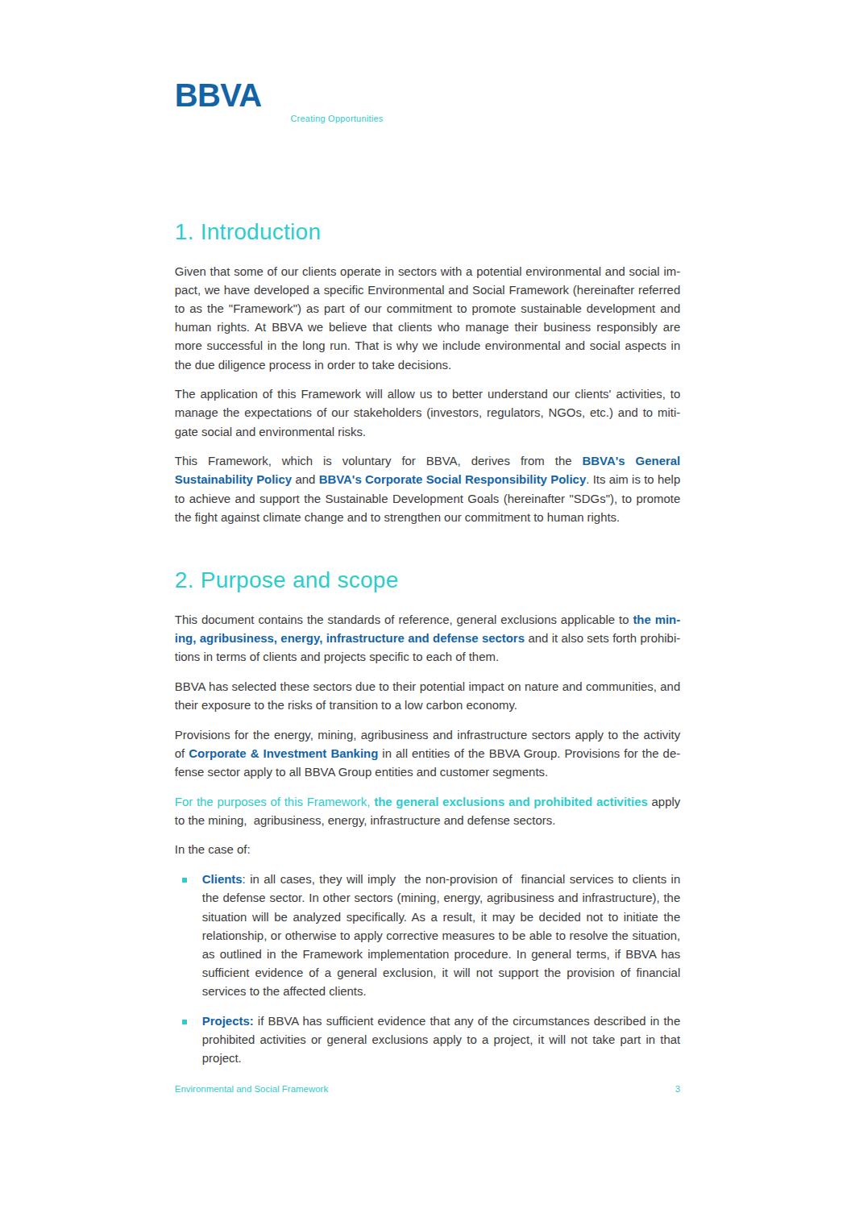BBVA Creating Opportunities
1. Introduction
Given that some of our clients operate in sectors with a potential environmental and social impact, we have developed a specific Environmental and Social Framework (hereinafter referred to as the "Framework") as part of our commitment to promote sustainable development and human rights. At BBVA we believe that clients who manage their business responsibly are more successful in the long run. That is why we include environmental and social aspects in the due diligence process in order to take decisions.
The application of this Framework will allow us to better understand our clients' activities, to manage the expectations of our stakeholders (investors, regulators, NGOs, etc.) and to mitigate social and environmental risks.
This Framework, which is voluntary for BBVA, derives from the BBVA's General Sustainability Policy and BBVA's Corporate Social Responsibility Policy. Its aim is to help to achieve and support the Sustainable Development Goals (hereinafter "SDGs"), to promote the fight against climate change and to strengthen our commitment to human rights.
2. Purpose and scope
This document contains the standards of reference, general exclusions applicable to the mining, agribusiness, energy, infrastructure and defense sectors and it also sets forth prohibitions in terms of clients and projects specific to each of them.
BBVA has selected these sectors due to their potential impact on nature and communities, and their exposure to the risks of transition to a low carbon economy.
Provisions for the energy, mining, agribusiness and infrastructure sectors apply to the activity of Corporate & Investment Banking in all entities of the BBVA Group. Provisions for the defense sector apply to all BBVA Group entities and customer segments.
For the purposes of this Framework, the general exclusions and prohibited activities apply to the mining, agribusiness, energy, infrastructure and defense sectors.
In the case of:
Clients: in all cases, they will imply the non-provision of financial services to clients in the defense sector. In other sectors (mining, energy, agribusiness and infrastructure), the situation will be analyzed specifically. As a result, it may be decided not to initiate the relationship, or otherwise to apply corrective measures to be able to resolve the situation, as outlined in the Framework implementation procedure. In general terms, if BBVA has sufficient evidence of a general exclusion, it will not support the provision of financial services to the affected clients.
Projects: if BBVA has sufficient evidence that any of the circumstances described in the prohibited activities or general exclusions apply to a project, it will not take part in that project.
Environmental and Social Framework 3